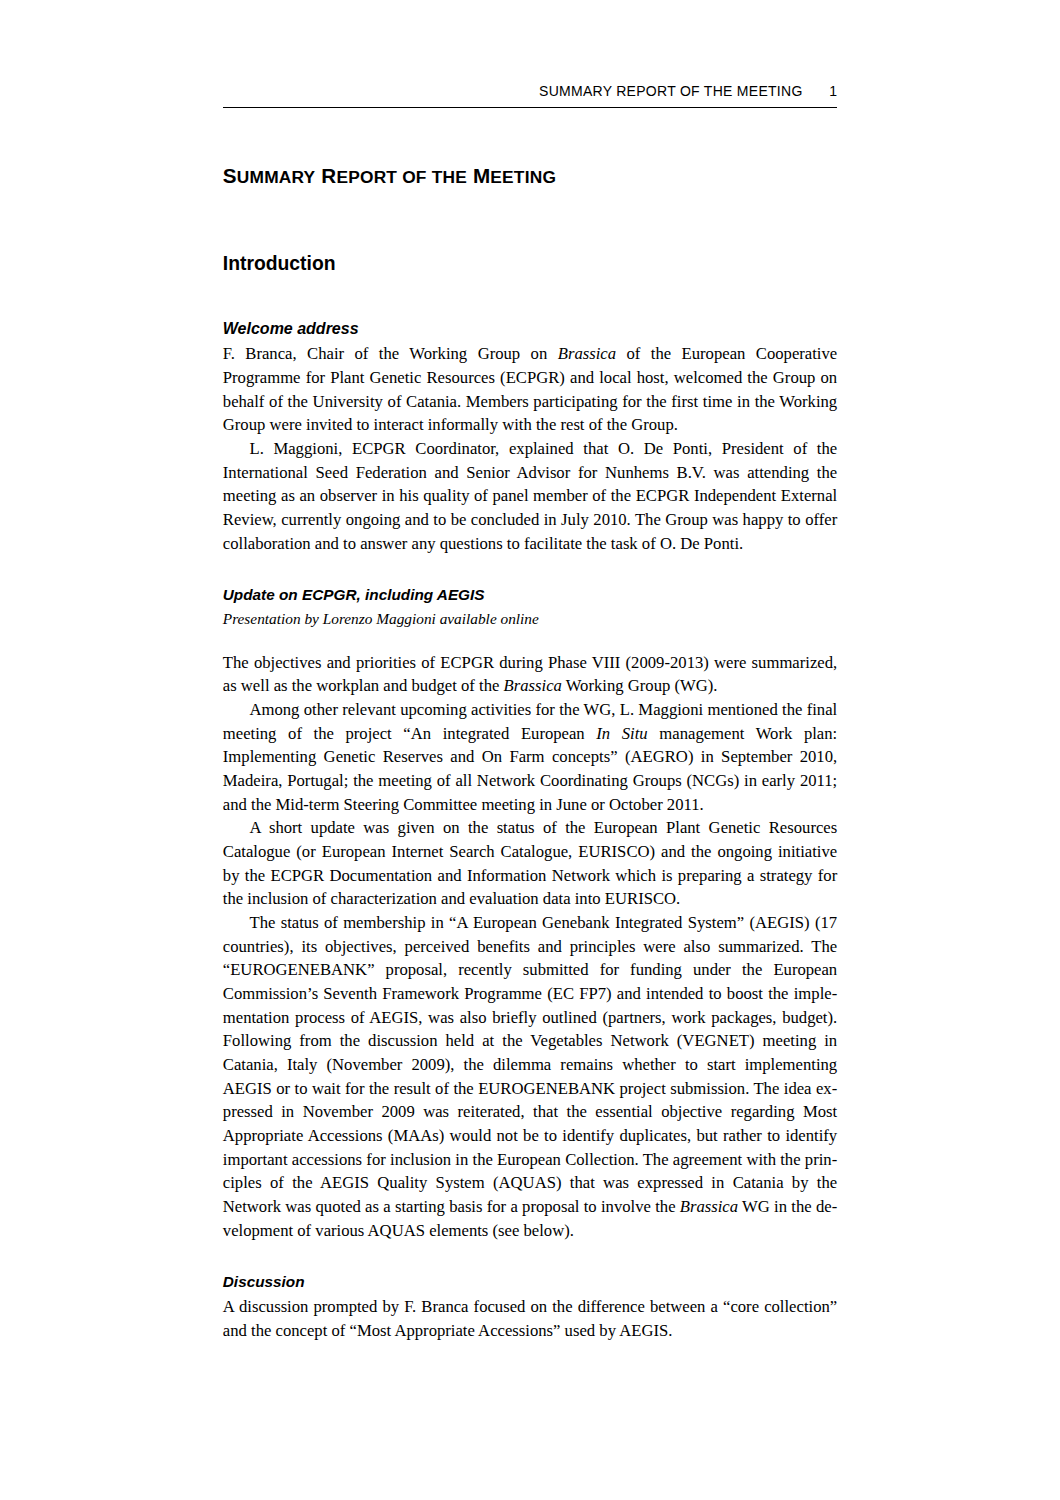SUMMARY REPORT OF THE MEETING 1
SUMMARY REPORT OF THE MEETING
Introduction
Welcome address
F. Branca, Chair of the Working Group on Brassica of the European Cooperative Programme for Plant Genetic Resources (ECPGR) and local host, welcomed the Group on behalf of the University of Catania. Members participating for the first time in the Working Group were invited to interact informally with the rest of the Group.
L. Maggioni, ECPGR Coordinator, explained that O. De Ponti, President of the International Seed Federation and Senior Advisor for Nunhems B.V. was attending the meeting as an observer in his quality of panel member of the ECPGR Independent External Review, currently ongoing and to be concluded in July 2010. The Group was happy to offer collaboration and to answer any questions to facilitate the task of O. De Ponti.
Update on ECPGR, including AEGIS
Presentation by Lorenzo Maggioni available online
The objectives and priorities of ECPGR during Phase VIII (2009-2013) were summarized, as well as the workplan and budget of the Brassica Working Group (WG).
Among other relevant upcoming activities for the WG, L. Maggioni mentioned the final meeting of the project “An integrated European In Situ management Work plan: Implementing Genetic Reserves and On Farm concepts” (AEGRO) in September 2010, Madeira, Portugal; the meeting of all Network Coordinating Groups (NCGs) in early 2011; and the Mid-term Steering Committee meeting in June or October 2011.
A short update was given on the status of the European Plant Genetic Resources Catalogue (or European Internet Search Catalogue, EURISCO) and the ongoing initiative by the ECPGR Documentation and Information Network which is preparing a strategy for the inclusion of characterization and evaluation data into EURISCO.
The status of membership in “A European Genebank Integrated System” (AEGIS) (17 countries), its objectives, perceived benefits and principles were also summarized. The “EUROGENEBANK” proposal, recently submitted for funding under the European Commission’s Seventh Framework Programme (EC FP7) and intended to boost the implementation process of AEGIS, was also briefly outlined (partners, work packages, budget). Following from the discussion held at the Vegetables Network (VEGNET) meeting in Catania, Italy (November 2009), the dilemma remains whether to start implementing AEGIS or to wait for the result of the EUROGENEBANK project submission. The idea expressed in November 2009 was reiterated, that the essential objective regarding Most Appropriate Accessions (MAAs) would not be to identify duplicates, but rather to identify important accessions for inclusion in the European Collection. The agreement with the principles of the AEGIS Quality System (AQUAS) that was expressed in Catania by the Network was quoted as a starting basis for a proposal to involve the Brassica WG in the development of various AQUAS elements (see below).
Discussion
A discussion prompted by F. Branca focused on the difference between a “core collection” and the concept of “Most Appropriate Accessions” used by AEGIS.